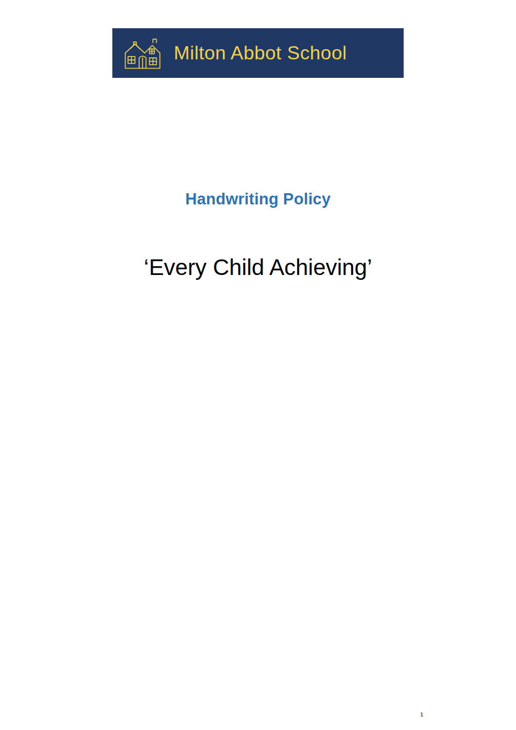Milton Abbot School
Handwriting Policy
‘Every Child Achieving’
1